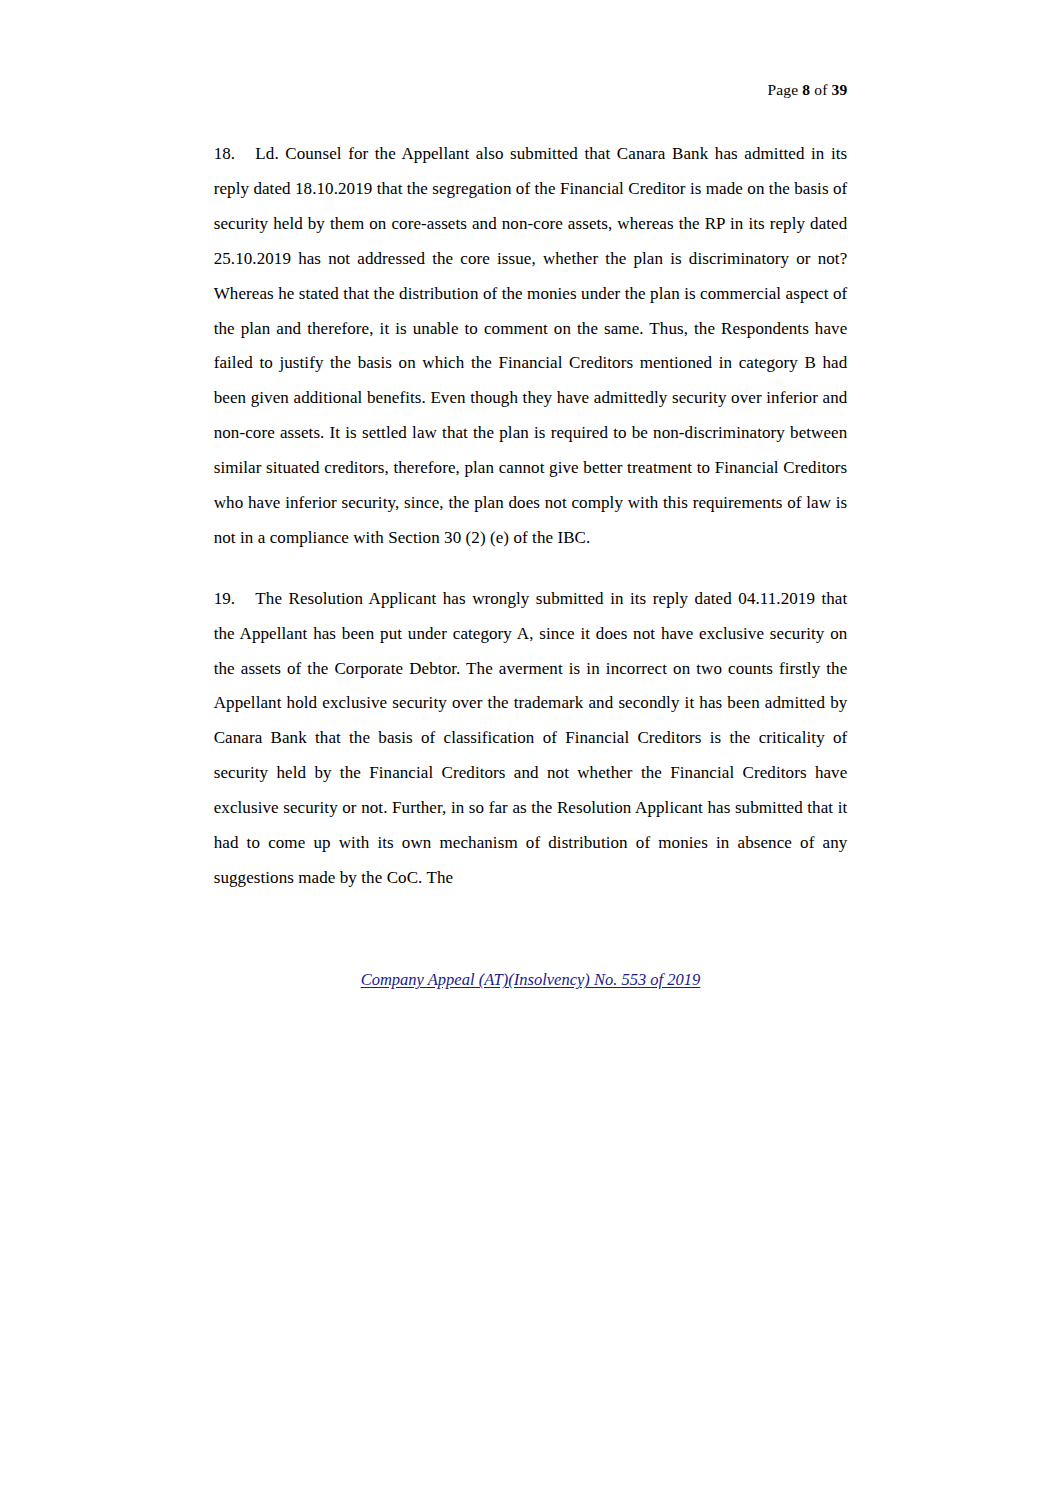Page 8 of 39
18. Ld. Counsel for the Appellant also submitted that Canara Bank has admitted in its reply dated 18.10.2019 that the segregation of the Financial Creditor is made on the basis of security held by them on core-assets and non-core assets, whereas the RP in its reply dated 25.10.2019 has not addressed the core issue, whether the plan is discriminatory or not? Whereas he stated that the distribution of the monies under the plan is commercial aspect of the plan and therefore, it is unable to comment on the same. Thus, the Respondents have failed to justify the basis on which the Financial Creditors mentioned in category B had been given additional benefits. Even though they have admittedly security over inferior and non-core assets. It is settled law that the plan is required to be non-discriminatory between similar situated creditors, therefore, plan cannot give better treatment to Financial Creditors who have inferior security, since, the plan does not comply with this requirements of law is not in a compliance with Section 30 (2) (e) of the IBC.
19. The Resolution Applicant has wrongly submitted in its reply dated 04.11.2019 that the Appellant has been put under category A, since it does not have exclusive security on the assets of the Corporate Debtor. The averment is in incorrect on two counts firstly the Appellant hold exclusive security over the trademark and secondly it has been admitted by Canara Bank that the basis of classification of Financial Creditors is the criticality of security held by the Financial Creditors and not whether the Financial Creditors have exclusive security or not. Further, in so far as the Resolution Applicant has submitted that it had to come up with its own mechanism of distribution of monies in absence of any suggestions made by the CoC. The
Company Appeal (AT)(Insolvency) No. 553 of 2019